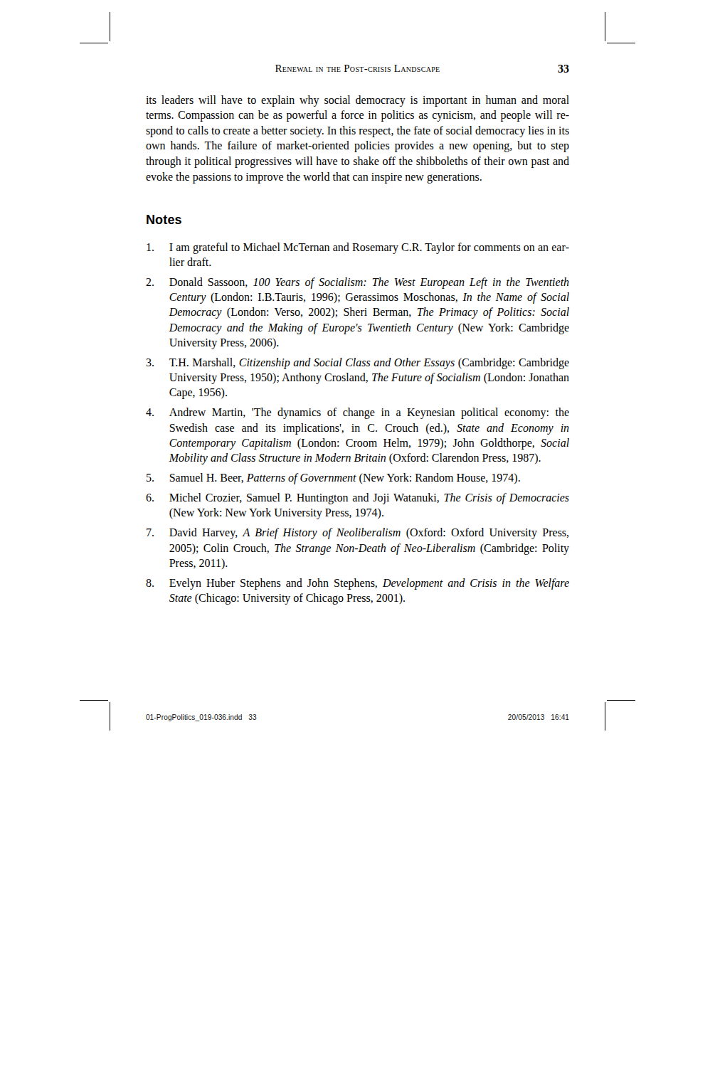Renewal in the Post-crisis Landscape 33
its leaders will have to explain why social democracy is important in human and moral terms. Compassion can be as powerful a force in politics as cynicism, and people will respond to calls to create a better society. In this respect, the fate of social democracy lies in its own hands. The failure of market-oriented policies provides a new opening, but to step through it political progressives will have to shake off the shibboleths of their own past and evoke the passions to improve the world that can inspire new generations.
Notes
I am grateful to Michael McTernan and Rosemary C.R. Taylor for comments on an earlier draft.
Donald Sassoon, 100 Years of Socialism: The West European Left in the Twentieth Century (London: I.B.Tauris, 1996); Gerassimos Moschonas, In the Name of Social Democracy (London: Verso, 2002); Sheri Berman, The Primacy of Politics: Social Democracy and the Making of Europe's Twentieth Century (New York: Cambridge University Press, 2006).
T.H. Marshall, Citizenship and Social Class and Other Essays (Cambridge: Cambridge University Press, 1950); Anthony Crosland, The Future of Socialism (London: Jonathan Cape, 1956).
Andrew Martin, 'The dynamics of change in a Keynesian political economy: the Swedish case and its implications', in C. Crouch (ed.), State and Economy in Contemporary Capitalism (London: Croom Helm, 1979); John Goldthorpe, Social Mobility and Class Structure in Modern Britain (Oxford: Clarendon Press, 1987).
Samuel H. Beer, Patterns of Government (New York: Random House, 1974).
Michel Crozier, Samuel P. Huntington and Joji Watanuki, The Crisis of Democracies (New York: New York University Press, 1974).
David Harvey, A Brief History of Neoliberalism (Oxford: Oxford University Press, 2005); Colin Crouch, The Strange Non-Death of Neo-Liberalism (Cambridge: Polity Press, 2011).
Evelyn Huber Stephens and John Stephens, Development and Crisis in the Welfare State (Chicago: University of Chicago Press, 2001).
01-ProgPolitics_019-036.indd 33 20/05/2013 16:41